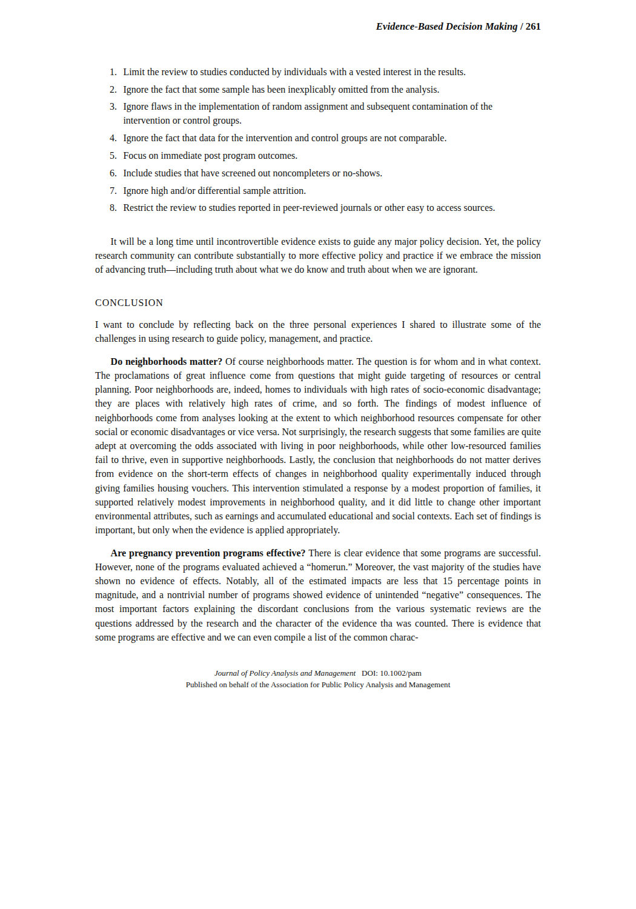Evidence-Based Decision Making / 261
Limit the review to studies conducted by individuals with a vested interest in the results.
Ignore the fact that some sample has been inexplicably omitted from the analysis.
Ignore flaws in the implementation of random assignment and subsequent contamination of the intervention or control groups.
Ignore the fact that data for the intervention and control groups are not comparable.
Focus on immediate post program outcomes.
Include studies that have screened out noncompleters or no-shows.
Ignore high and/or differential sample attrition.
Restrict the review to studies reported in peer-reviewed journals or other easy to access sources.
It will be a long time until incontrovertible evidence exists to guide any major policy decision. Yet, the policy research community can contribute substantially to more effective policy and practice if we embrace the mission of advancing truth—including truth about what we do know and truth about when we are ignorant.
Conclusion
I want to conclude by reflecting back on the three personal experiences I shared to illustrate some of the challenges in using research to guide policy, management, and practice.
Do neighborhoods matter? Of course neighborhoods matter. The question is for whom and in what context. The proclamations of great influence come from questions that might guide targeting of resources or central planning. Poor neighborhoods are, indeed, homes to individuals with high rates of socio-economic disadvantage; they are places with relatively high rates of crime, and so forth. The findings of modest influence of neighborhoods come from analyses looking at the extent to which neighborhood resources compensate for other social or economic disadvantages or vice versa. Not surprisingly, the research suggests that some families are quite adept at overcoming the odds associated with living in poor neighborhoods, while other low-resourced families fail to thrive, even in supportive neighborhoods. Lastly, the conclusion that neighborhoods do not matter derives from evidence on the short-term effects of changes in neighborhood quality experimentally induced through giving families housing vouchers. This intervention stimulated a response by a modest proportion of families, it supported relatively modest improvements in neighborhood quality, and it did little to change other important environmental attributes, such as earnings and accumulated educational and social contexts. Each set of findings is important, but only when the evidence is applied appropriately.
Are pregnancy prevention programs effective? There is clear evidence that some programs are successful. However, none of the programs evaluated achieved a “homerun.” Moreover, the vast majority of the studies have shown no evidence of effects. Notably, all of the estimated impacts are less that 15 percentage points in magnitude, and a nontrivial number of programs showed evidence of unintended “negative” consequences. The most important factors explaining the discordant conclusions from the various systematic reviews are the questions addressed by the research and the character of the evidence tha was counted. There is evidence that some programs are effective and we can even compile a list of the common charac-
Journal of Policy Analysis and Management DOI: 10.1002/pam
Published on behalf of the Association for Public Policy Analysis and Management